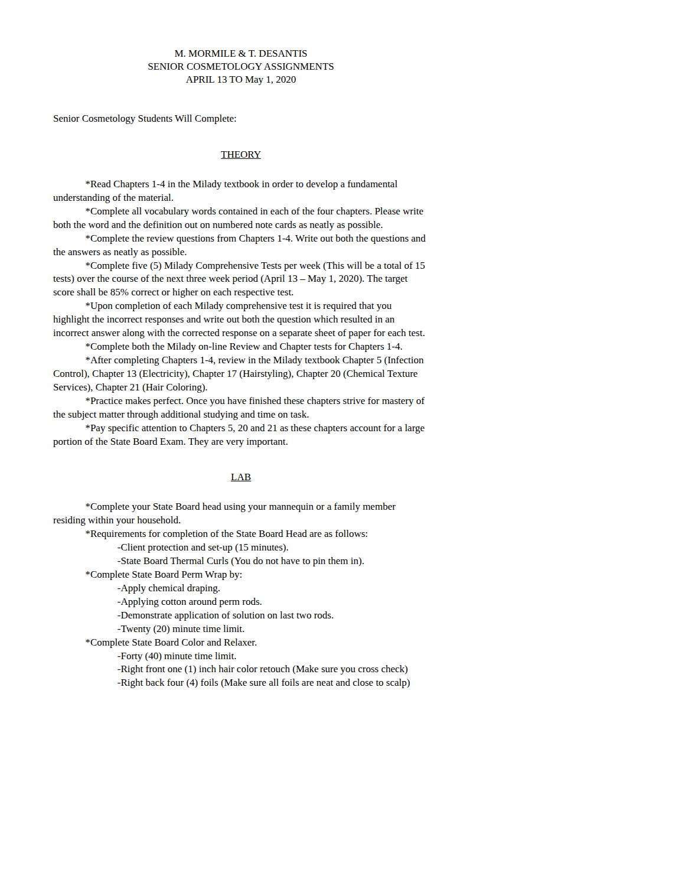M. MORMILE & T. DESANTIS
SENIOR COSMETOLOGY ASSIGNMENTS
APRIL 13 TO May 1, 2020
Senior Cosmetology Students Will Complete:
THEORY
*Read Chapters 1-4 in the Milady textbook in order to develop a fundamental understanding of the material.
*Complete all vocabulary words contained in each of the four chapters. Please write both the word and the definition out on numbered note cards as neatly as possible.
*Complete the review questions from Chapters 1-4. Write out both the questions and the answers as neatly as possible.
*Complete five (5) Milady Comprehensive Tests per week (This will be a total of 15 tests) over the course of the next three week period (April 13 – May 1, 2020). The target score shall be 85% correct or higher on each respective test.
*Upon completion of each Milady comprehensive test it is required that you highlight the incorrect responses and write out both the question which resulted in an incorrect answer along with the corrected response on a separate sheet of paper for each test.
*Complete both the Milady on-line Review and Chapter tests for Chapters 1-4.
*After completing Chapters 1-4, review in the Milady textbook Chapter 5 (Infection Control), Chapter 13 (Electricity), Chapter 17 (Hairstyling), Chapter 20 (Chemical Texture Services), Chapter 21 (Hair Coloring).
*Practice makes perfect. Once you have finished these chapters strive for mastery of the subject matter through additional studying and time on task.
*Pay specific attention to Chapters 5, 20 and 21 as these chapters account for a large portion of the State Board Exam. They are very important.
LAB
*Complete your State Board head using your mannequin or a family member residing within your household.
*Requirements for completion of the State Board Head are as follows:
-Client protection and set-up (15 minutes).
-State Board Thermal Curls (You do not have to pin them in).
*Complete State Board Perm Wrap by:
-Apply chemical draping.
-Applying cotton around perm rods.
-Demonstrate application of solution on last two rods.
-Twenty (20) minute time limit.
*Complete State Board Color and Relaxer.
-Forty (40) minute time limit.
-Right front one (1) inch hair color retouch (Make sure you cross check)
-Right back four (4) foils (Make sure all foils are neat and close to scalp)